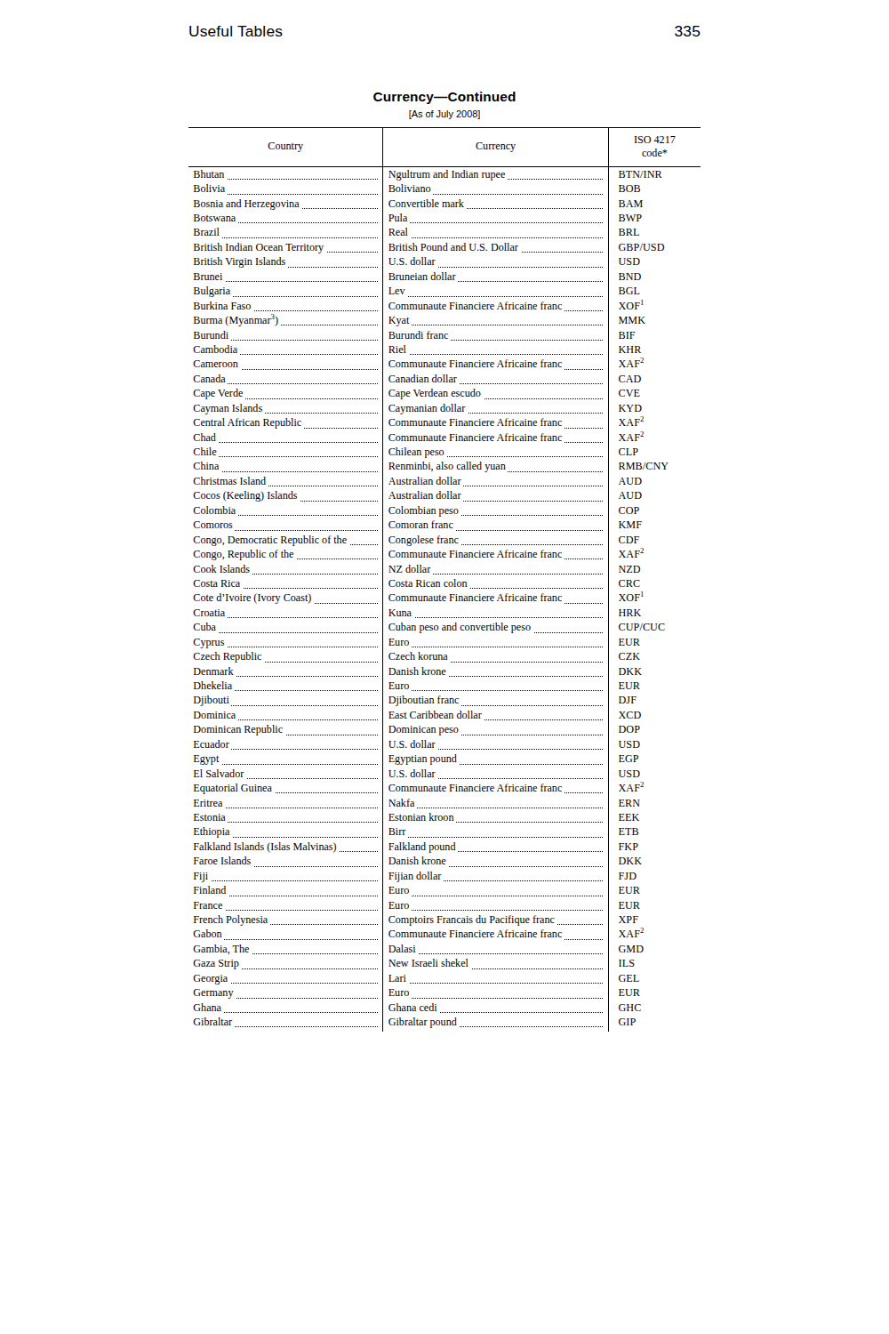Useful Tables
335
Currency—Continued
[As of July 2008]
| Country | Currency | ISO 4217 code* |
| --- | --- | --- |
| Bhutan | Ngultrum and Indian rupee | BTN/INR |
| Bolivia | Boliviano | BOB |
| Bosnia and Herzegovina | Convertible mark | BAM |
| Botswana | Pula | BWP |
| Brazil | Real | BRL |
| British Indian Ocean Territory | British Pound and U.S. Dollar | GBP/USD |
| British Virgin Islands | U.S. dollar | USD |
| Brunei | Bruneian dollar | BND |
| Bulgaria | Lev | BGL |
| Burkina Faso | Communaute Financiere Africaine franc | XOF 1 |
| Burma (Myanmar 3 ) | Kyat | MMK |
| Burundi | Burundi franc | BIF |
| Cambodia | Riel | KHR |
| Cameroon | Communaute Financiere Africaine franc | XAF 2 |
| Canada | Canadian dollar | CAD |
| Cape Verde | Cape Verdean escudo | CVE |
| Cayman Islands | Caymanian dollar | KYD |
| Central African Republic | Communaute Financiere Africaine franc | XAF 2 |
| Chad | Communaute Financiere Africaine franc | XAF 2 |
| Chile | Chilean peso | CLP |
| China | Renminbi, also called yuan | RMB/CNY |
| Christmas Island | Australian dollar | AUD |
| Cocos (Keeling) Islands | Australian dollar | AUD |
| Colombia | Colombian peso | COP |
| Comoros | Comoran franc | KMF |
| Congo, Democratic Republic of the | Congolese franc | CDF |
| Congo, Republic of the | Communaute Financiere Africaine franc | XAF 2 |
| Cook Islands | NZ dollar | NZD |
| Costa Rica | Costa Rican colon | CRC |
| Cote d’Ivoire (Ivory Coast) | Communaute Financiere Africaine franc | XOF 1 |
| Croatia | Kuna | HRK |
| Cuba | Cuban peso and convertible peso | CUP/CUC |
| Cyprus | Euro | EUR |
| Czech Republic | Czech koruna | CZK |
| Denmark | Danish krone | DKK |
| Dhekelia | Euro | EUR |
| Djibouti | Djiboutian franc | DJF |
| Dominica | East Caribbean dollar | XCD |
| Dominican Republic | Dominican peso | DOP |
| Ecuador | U.S. dollar | USD |
| Egypt | Egyptian pound | EGP |
| El Salvador | U.S. dollar | USD |
| Equatorial Guinea | Communaute Financiere Africaine franc | XAF 2 |
| Eritrea | Nakfa | ERN |
| Estonia | Estonian kroon | EEK |
| Ethiopia | Birr | ETB |
| Falkland Islands (Islas Malvinas) | Falkland pound | FKP |
| Faroe Islands | Danish krone | DKK |
| Fiji | Fijian dollar | FJD |
| Finland | Euro | EUR |
| France | Euro | EUR |
| French Polynesia | Comptoirs Francais du Pacifique franc | XPF |
| Gabon | Communaute Financiere Africaine franc | XAF 2 |
| Gambia, The | Dalasi | GMD |
| Gaza Strip | New Israeli shekel | ILS |
| Georgia | Lari | GEL |
| Germany | Euro | EUR |
| Ghana | Ghana cedi | GHC |
| Gibraltar | Gibraltar pound | GIP |